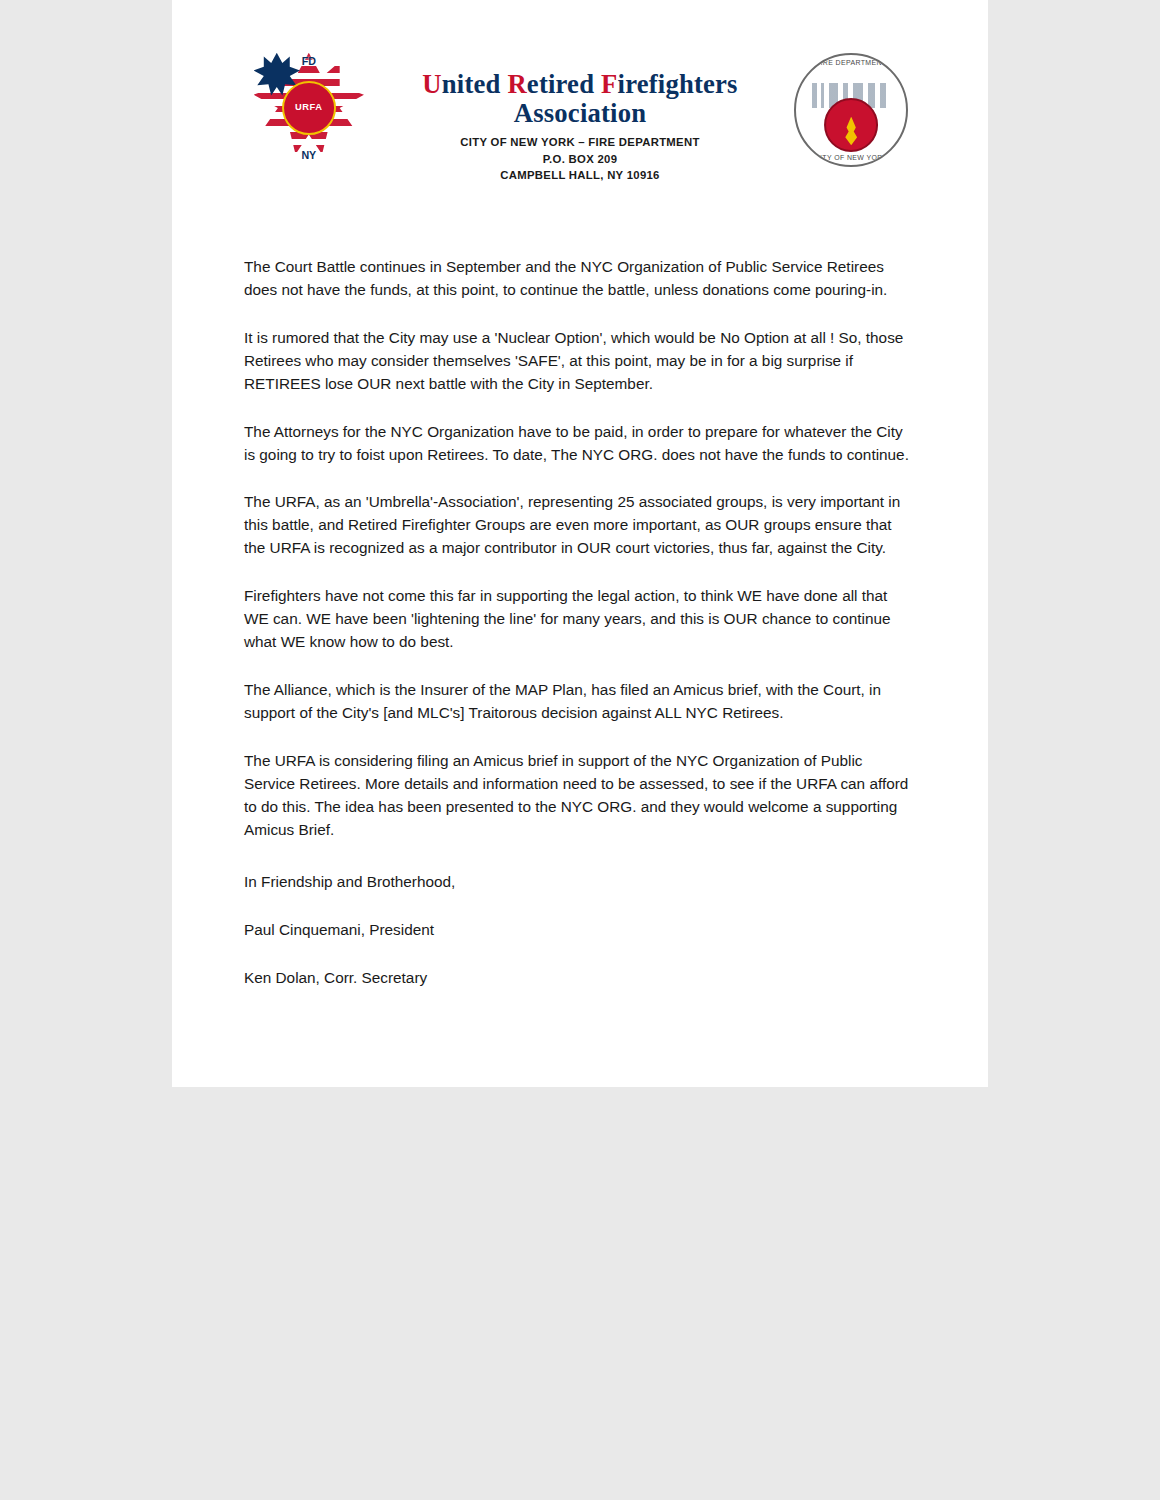FD
URFA
NY
United Retired Firefighters Association
CITY OF NEW YORK – FIRE DEPARTMENT
P.O. BOX 209
CAMPBELL HALL, NY 10916
FIRE DEPARTMENT CITY OF NEW YORK
The Court Battle continues in September and the NYC Organization of Public Service Retirees does not have the funds, at this point, to continue the battle, unless donations come pouring-in.
It is rumored that the City may use a 'Nuclear Option', which would be No Option at all ! So, those Retirees who may consider themselves 'SAFE', at this point, may be in for a big surprise if RETIREES lose OUR next battle with the City in September.
The Attorneys for the NYC Organization have to be paid, in order to prepare for whatever the City is going to try to foist upon Retirees. To date, The NYC ORG. does not have the funds to continue.
The URFA, as an 'Umbrella'-Association', representing 25 associated groups, is very important in this battle, and Retired Firefighter Groups are even more important, as OUR groups ensure that the URFA is recognized as a major contributor in OUR court victories, thus far, against the City.
Firefighters have not come this far in supporting the legal action, to think WE have done all that WE can. WE have been 'lightening the line' for many years, and this is OUR chance to continue what WE know how to do best.
The Alliance, which is the Insurer of the MAP Plan, has filed an Amicus brief, with the Court, in support of the City's [and MLC's] Traitorous decision against ALL NYC Retirees.
The URFA is considering filing an Amicus brief in support of the NYC Organization of Public Service Retirees. More details and information need to be assessed, to see if the URFA can afford to do this. The idea has been presented to the NYC ORG. and they would welcome a supporting Amicus Brief.
In Friendship and Brotherhood,
Paul Cinquemani, President
Ken Dolan, Corr. Secretary